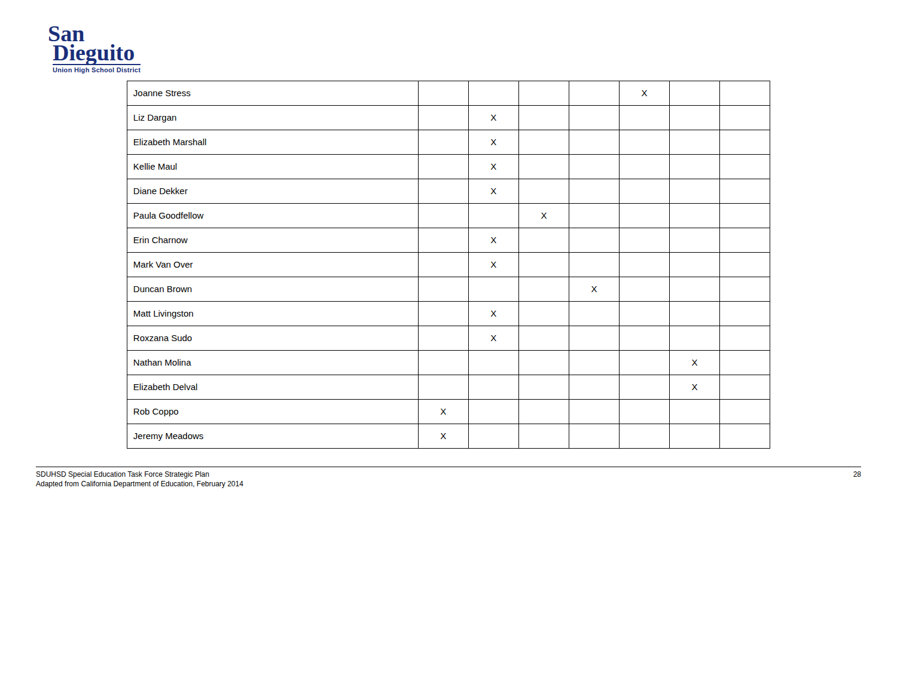San Dieguito Union High School District
| Joanne Stress | | | | | X | | |
| Liz Dargan | | X | | | | | |
| Elizabeth Marshall | | X | | | | | |
| Kellie Maul | | X | | | | | |
| Diane Dekker | | X | | | | | |
| Paula Goodfellow | | | X | | | | |
| Erin Charnow | | X | | | | | |
| Mark Van Over | | X | | | | | |
| Duncan Brown | | | | X | | | |
| Matt Livingston | | X | | | | | |
| Roxzana Sudo | | X | | | | | |
| Nathan Molina | | | | | | X | |
| Elizabeth Delval | | | | | | X | |
| Rob Coppo | X | | | | | | |
| Jeremy Meadows | X | | | | | | |
SDUHSD Special Education Task Force Strategic Plan
Adapted from California Department of Education, February 2014
28